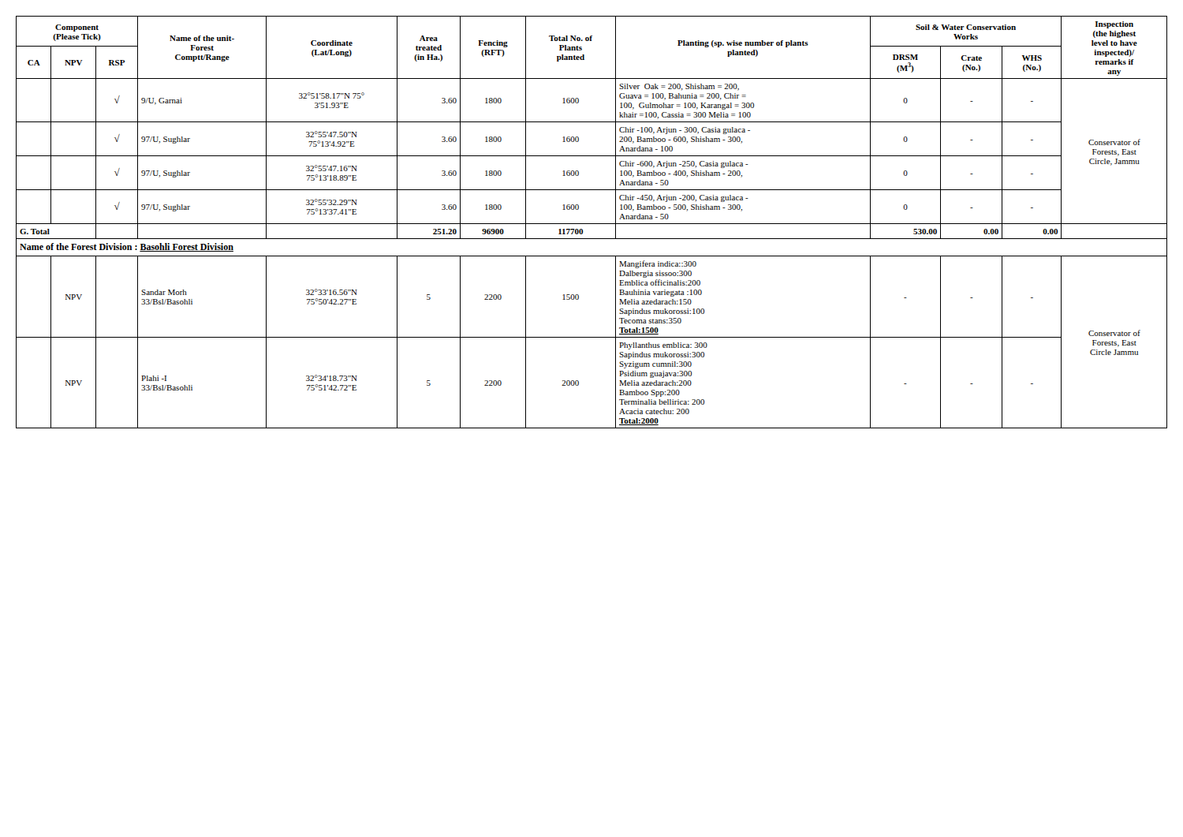| Component (Please Tick) | Name of the unit- Forest Comptt/Range | Coordinate (Lat/Long) | Area treated (in Ha.) | Fencing (RFT) | Total No. of Plants planted | Planting (sp. wise number of plants planted) | Soil & Water Conservation Works | Inspection (the highest level to have inspected)/ remarks if any |
| --- | --- | --- | --- | --- | --- | --- | --- | --- |
| CA | NPV | RSP | DRSM (M 3 ) | Crate (No.) | WHS (No.) |
| | | √ | 9/U, Garnai | 32°51'58.17"N 75° 3'51.93"E | 3.60 | 1800 | 1600 | Silver Oak = 200, Shisham = 200, Guava = 100, Bahunia = 200, Chir = 100, Gulmohar = 100, Karangal = 300 khair =100, Cassia = 300 Melia = 100 | 0 | - | - | Conservator of Forests, East Circle, Jammu |
| | | √ | 97/U, Sughlar | 32°55'47.50"N 75°13'4.92"E | 3.60 | 1800 | 1600 | Chir -100, Arjun - 300, Casia gulaca - 200, Bamboo - 600, Shisham - 300, Anardana - 100 | 0 | - | - |
| | | √ | 97/U, Sughlar | 32°55'47.16"N 75°13'18.89"E | 3.60 | 1800 | 1600 | Chir -600, Arjun -250, Casia gulaca - 100, Bamboo - 400, Shisham - 200, Anardana - 50 | 0 | - | - |
| | | √ | 97/U, Sughlar | 32°55'32.29"N 75°13'37.41"E | 3.60 | 1800 | 1600 | Chir -450, Arjun -200, Casia gulaca - 100, Bamboo - 500, Shisham - 300, Anardana - 50 | 0 | - | - |
| G. Total | | | | 251.20 | 96900 | 117700 | | 530.00 | 0.00 | 0.00 | |
| Name of the Forest Division : Basohli Forest Division |
| | NPV | | Sandar Morh 33/Bsl/Basohli | 32°33'16.56"N 75°50'42.27"E | 5 | 2200 | 1500 | Mangifera indica::300 Dalbergia sissoo:300 Emblica officinalis:200 Bauhinia variegata :100 Melia azedarach:150 Sapindus mukorossi:100 Tecoma stans:350 Total:1500 | - | - | - | Conservator of Forests, East Circle Jammu |
| | NPV | | Plahi -I 33/Bsl/Basohli | 32°34'18.73"N 75°51'42.72"E | 5 | 2200 | 2000 | Phyllanthus emblica: 300 Sapindus mukorossi:300 Syzigum cumnil:300 Psidium guajava:300 Melia azedarach:200 Bamboo Spp:200 Terminalia bellirica: 200 Acacia catechu: 200 Total:2000 | - | - | - |